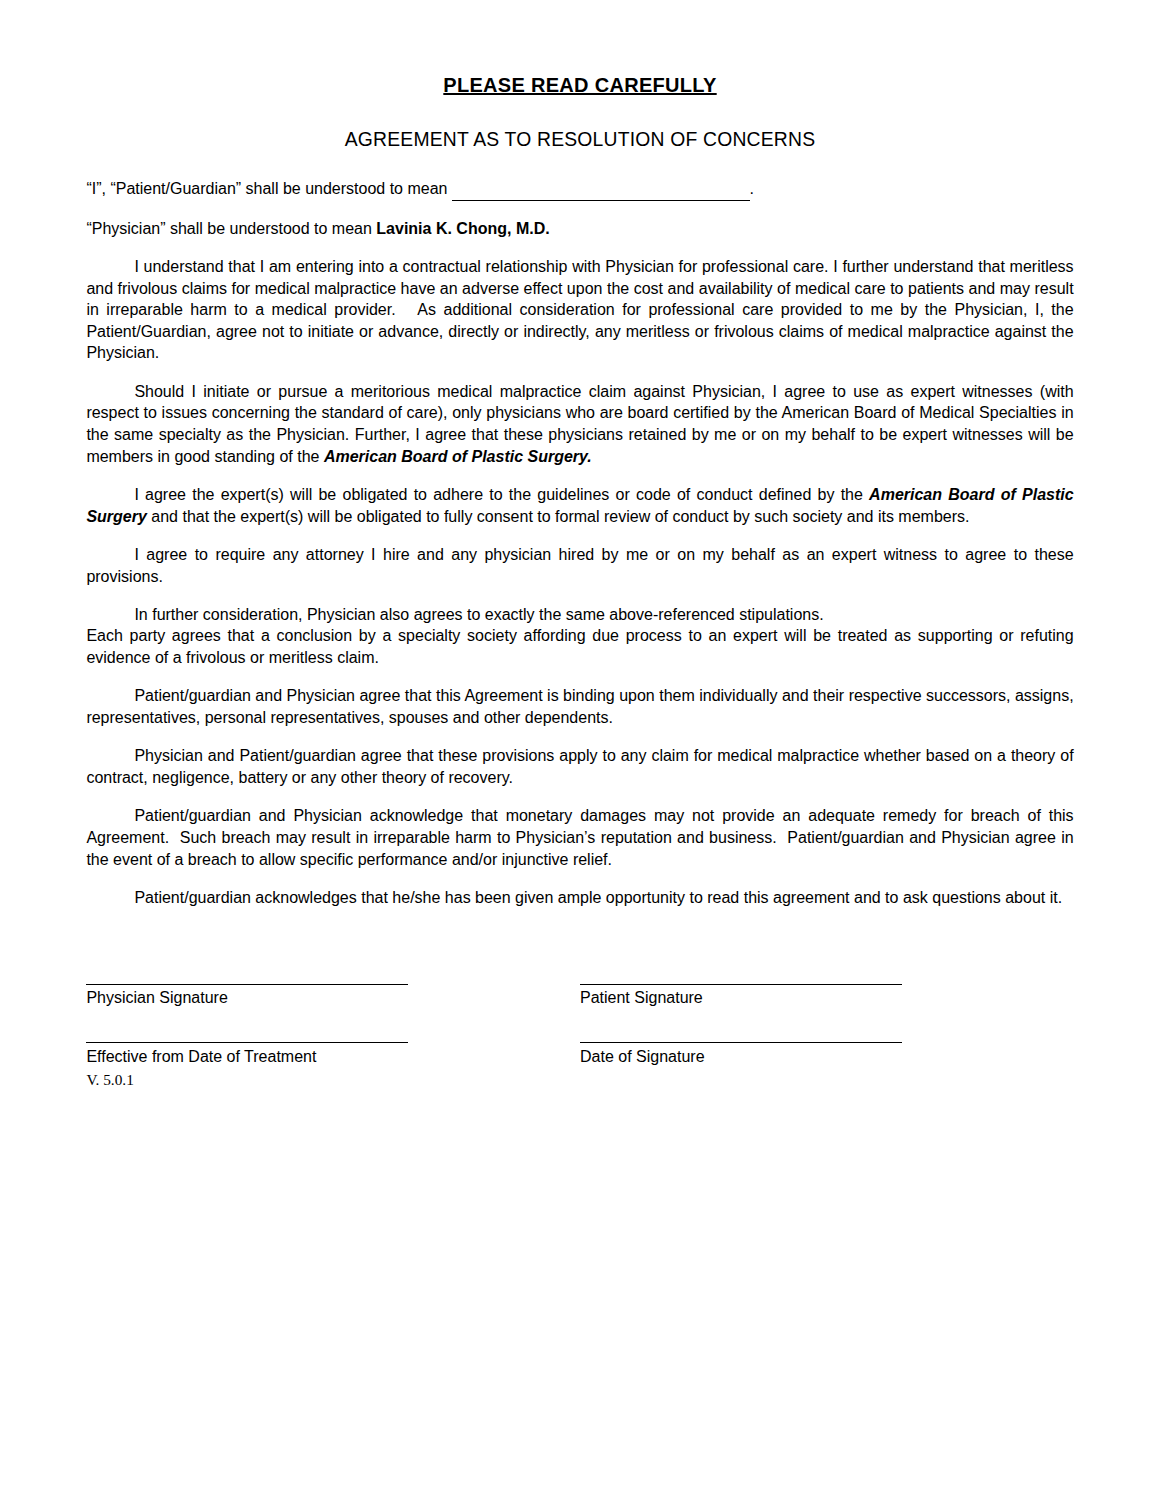PLEASE READ CAREFULLY
AGREEMENT AS TO RESOLUTION OF CONCERNS
“I”, “Patient/Guardian” shall be understood to mean .
“Physician” shall be understood to mean Lavinia K. Chong, M.D.
I understand that I am entering into a contractual relationship with Physician for professional care. I further understand that meritless and frivolous claims for medical malpractice have an adverse effect upon the cost and availability of medical care to patients and may result in irreparable harm to a medical provider. As additional consideration for professional care provided to me by the Physician, I, the Patient/Guardian, agree not to initiate or advance, directly or indirectly, any meritless or frivolous claims of medical malpractice against the Physician.
Should I initiate or pursue a meritorious medical malpractice claim against Physician, I agree to use as expert witnesses (with respect to issues concerning the standard of care), only physicians who are board certified by the American Board of Medical Specialties in the same specialty as the Physician. Further, I agree that these physicians retained by me or on my behalf to be expert witnesses will be members in good standing of the American Board of Plastic Surgery.
I agree the expert(s) will be obligated to adhere to the guidelines or code of conduct defined by the American Board of Plastic Surgery and that the expert(s) will be obligated to fully consent to formal review of conduct by such society and its members.
I agree to require any attorney I hire and any physician hired by me or on my behalf as an expert witness to agree to these provisions.
In further consideration, Physician also agrees to exactly the same above-referenced stipulations.
Each party agrees that a conclusion by a specialty society affording due process to an expert will be treated as supporting or refuting evidence of a frivolous or meritless claim.
Patient/guardian and Physician agree that this Agreement is binding upon them individually and their respective successors, assigns, representatives, personal representatives, spouses and other dependents.
Physician and Patient/guardian agree that these provisions apply to any claim for medical malpractice whether based on a theory of contract, negligence, battery or any other theory of recovery.
Patient/guardian and Physician acknowledge that monetary damages may not provide an adequate remedy for breach of this Agreement. Such breach may result in irreparable harm to Physician’s reputation and business. Patient/guardian and Physician agree in the event of a breach to allow specific performance and/or injunctive relief.
Patient/guardian acknowledges that he/she has been given ample opportunity to read this agreement and to ask questions about it.
| Physician Signature | Patient Signature |
| Effective from Date of Treatment | Date of Signature |
V. 5.0.1